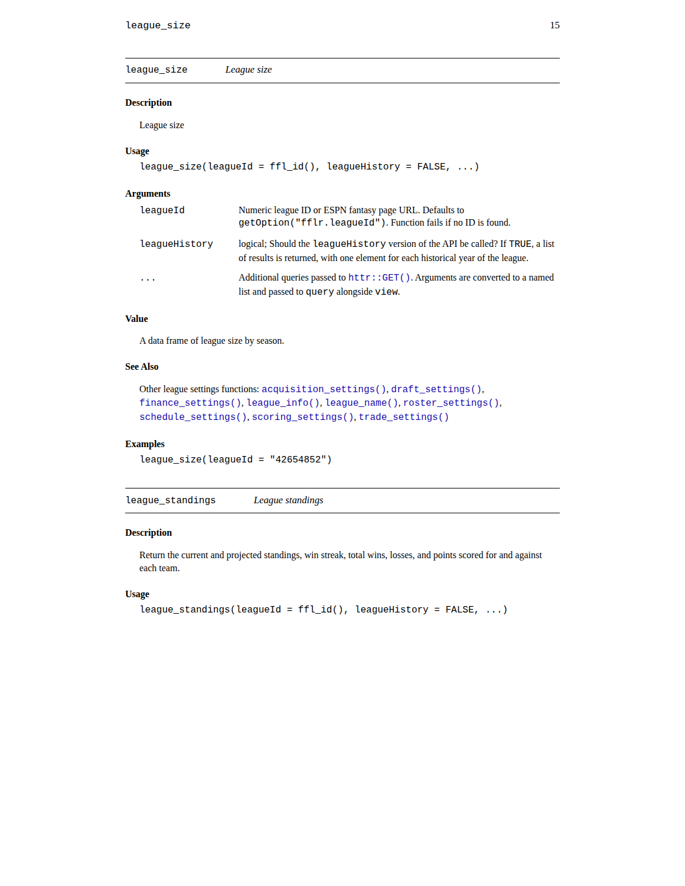league_size 15
league_size League size
Description
League size
Usage
league_size(leagueId = ffl_id(), leagueHistory = FALSE, ...)
Arguments
leagueId
Numeric league ID or ESPN fantasy page URL. Defaults to getOption("fflr.leagueId"). Function fails if no ID is found.
leagueHistory
logical; Should the leagueHistory version of the API be called? If TRUE, a list of results is returned, with one element for each historical year of the league.
...
Additional queries passed to httr::GET(). Arguments are converted to a named list and passed to query alongside view.
Value
A data frame of league size by season.
See Also
Other league settings functions: acquisition_settings(), draft_settings(), finance_settings(), league_info(), league_name(), roster_settings(), schedule_settings(), scoring_settings(), trade_settings()
Examples
league_size(leagueId = "42654852")
league_standings League standings
Description
Return the current and projected standings, win streak, total wins, losses, and points scored for and against each team.
Usage
league_standings(leagueId = ffl_id(), leagueHistory = FALSE, ...)